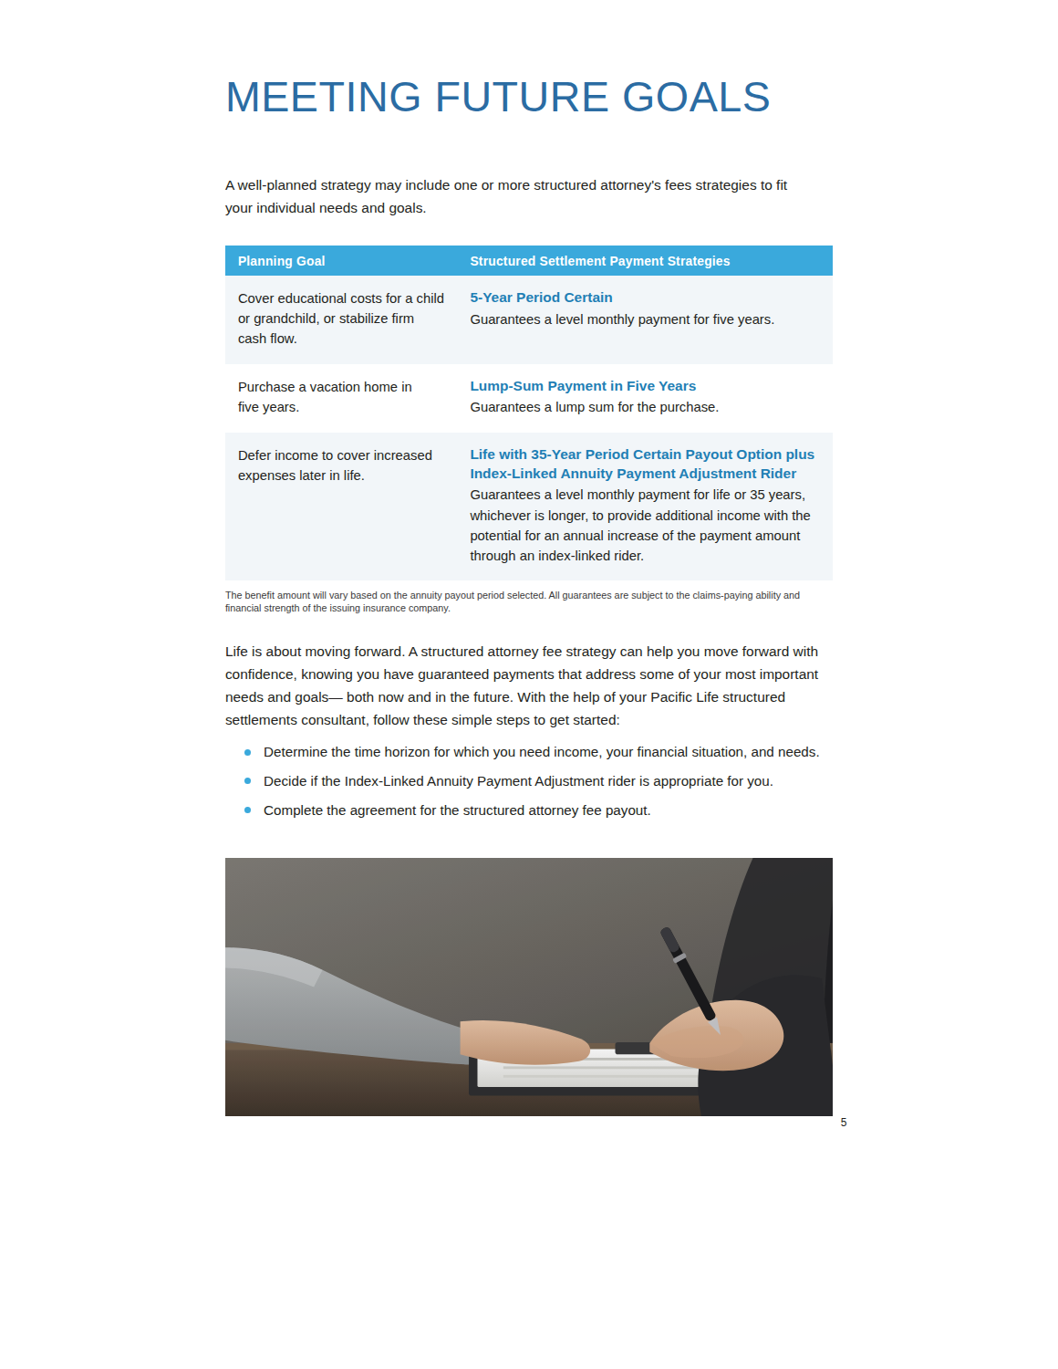MEETING FUTURE GOALS
A well-planned strategy may include one or more structured attorney's fees strategies to fit your individual needs and goals.
| Planning Goal | Structured Settlement Payment Strategies |
| --- | --- |
| Cover educational costs for a child or grandchild, or stabilize firm cash flow. | 5-Year Period Certain Guarantees a level monthly payment for five years. |
| Purchase a vacation home in five years. | Lump-Sum Payment in Five Years Guarantees a lump sum for the purchase. |
| Defer income to cover increased expenses later in life. | Life with 35-Year Period Certain Payout Option plus Index-Linked Annuity Payment Adjustment Rider Guarantees a level monthly payment for life or 35 years, whichever is longer, to provide additional income with the potential for an annual increase of the payment amount through an index-linked rider. |
The benefit amount will vary based on the annuity payout period selected. All guarantees are subject to the claims-paying ability and financial strength of the issuing insurance company.
Life is about moving forward. A structured attorney fee strategy can help you move forward with confidence, knowing you have guaranteed payments that address some of your most important needs and goals— both now and in the future. With the help of your Pacific Life structured settlements consultant, follow these simple steps to get started:
Determine the time horizon for which you need income, your financial situation, and needs.
Decide if the Index-Linked Annuity Payment Adjustment rider is appropriate for you.
Complete the agreement for the structured attorney fee payout.
5